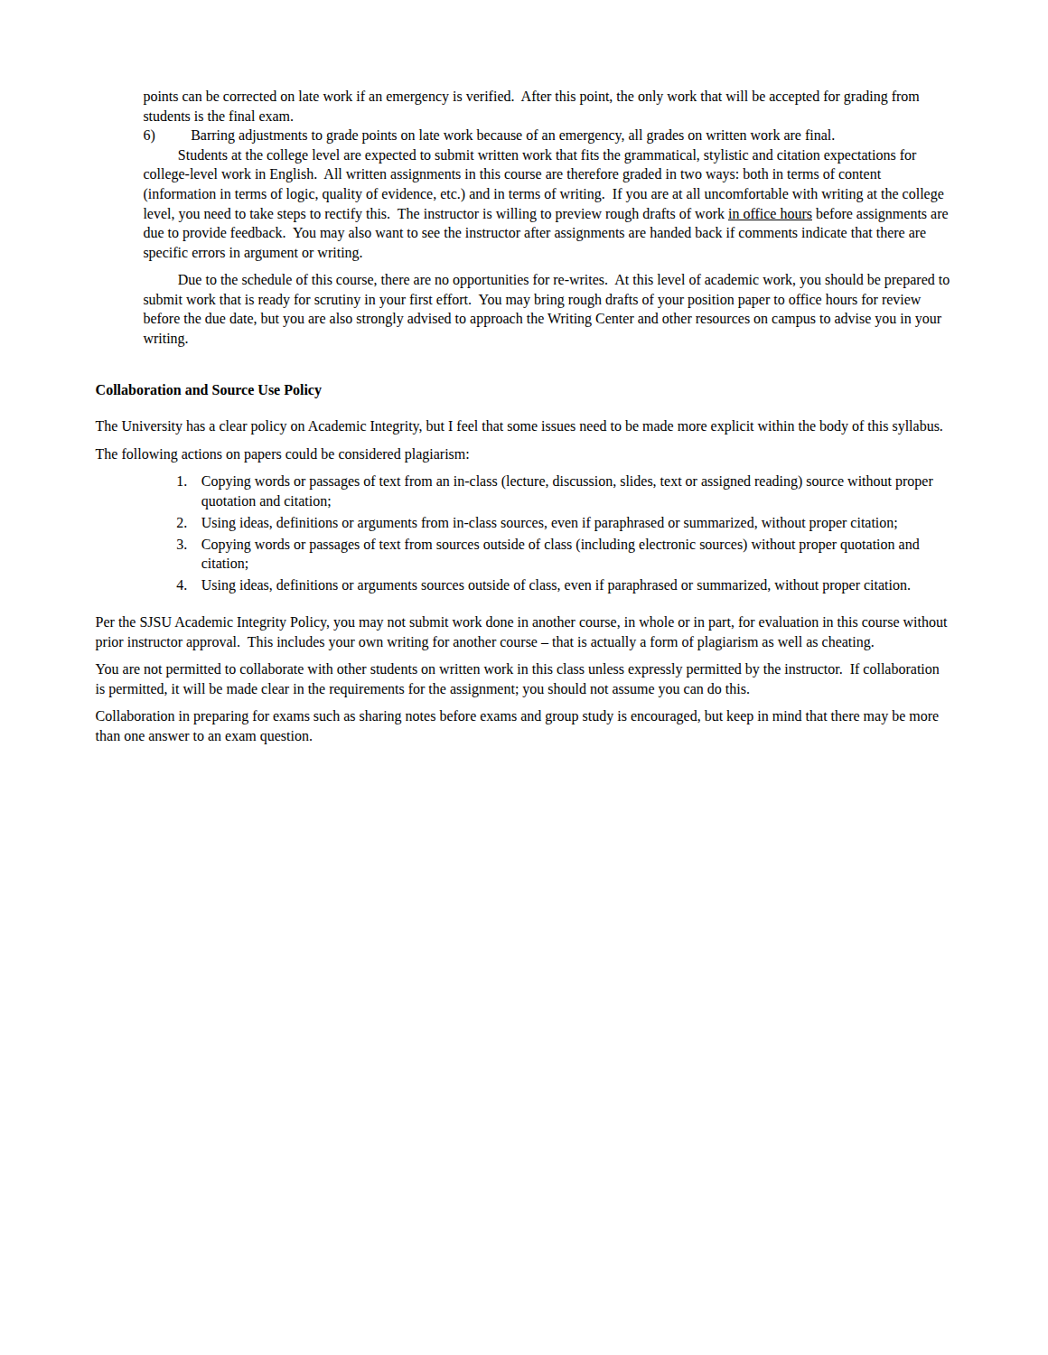points can be corrected on late work if an emergency is verified. After this point, the only work that will be accepted for grading from students is the final exam.
6) Barring adjustments to grade points on late work because of an emergency, all grades on written work are final.
Students at the college level are expected to submit written work that fits the grammatical, stylistic and citation expectations for college-level work in English. All written assignments in this course are therefore graded in two ways: both in terms of content (information in terms of logic, quality of evidence, etc.) and in terms of writing. If you are at all uncomfortable with writing at the college level, you need to take steps to rectify this. The instructor is willing to preview rough drafts of work in office hours before assignments are due to provide feedback. You may also want to see the instructor after assignments are handed back if comments indicate that there are specific errors in argument or writing.
Due to the schedule of this course, there are no opportunities for re-writes. At this level of academic work, you should be prepared to submit work that is ready for scrutiny in your first effort. You may bring rough drafts of your position paper to office hours for review before the due date, but you are also strongly advised to approach the Writing Center and other resources on campus to advise you in your writing.
Collaboration and Source Use Policy
The University has a clear policy on Academic Integrity, but I feel that some issues need to be made more explicit within the body of this syllabus.
The following actions on papers could be considered plagiarism:
Copying words or passages of text from an in-class (lecture, discussion, slides, text or assigned reading) source without proper quotation and citation;
Using ideas, definitions or arguments from in-class sources, even if paraphrased or summarized, without proper citation;
Copying words or passages of text from sources outside of class (including electronic sources) without proper quotation and citation;
Using ideas, definitions or arguments sources outside of class, even if paraphrased or summarized, without proper citation.
Per the SJSU Academic Integrity Policy, you may not submit work done in another course, in whole or in part, for evaluation in this course without prior instructor approval. This includes your own writing for another course – that is actually a form of plagiarism as well as cheating.
You are not permitted to collaborate with other students on written work in this class unless expressly permitted by the instructor. If collaboration is permitted, it will be made clear in the requirements for the assignment; you should not assume you can do this.
Collaboration in preparing for exams such as sharing notes before exams and group study is encouraged, but keep in mind that there may be more than one answer to an exam question.